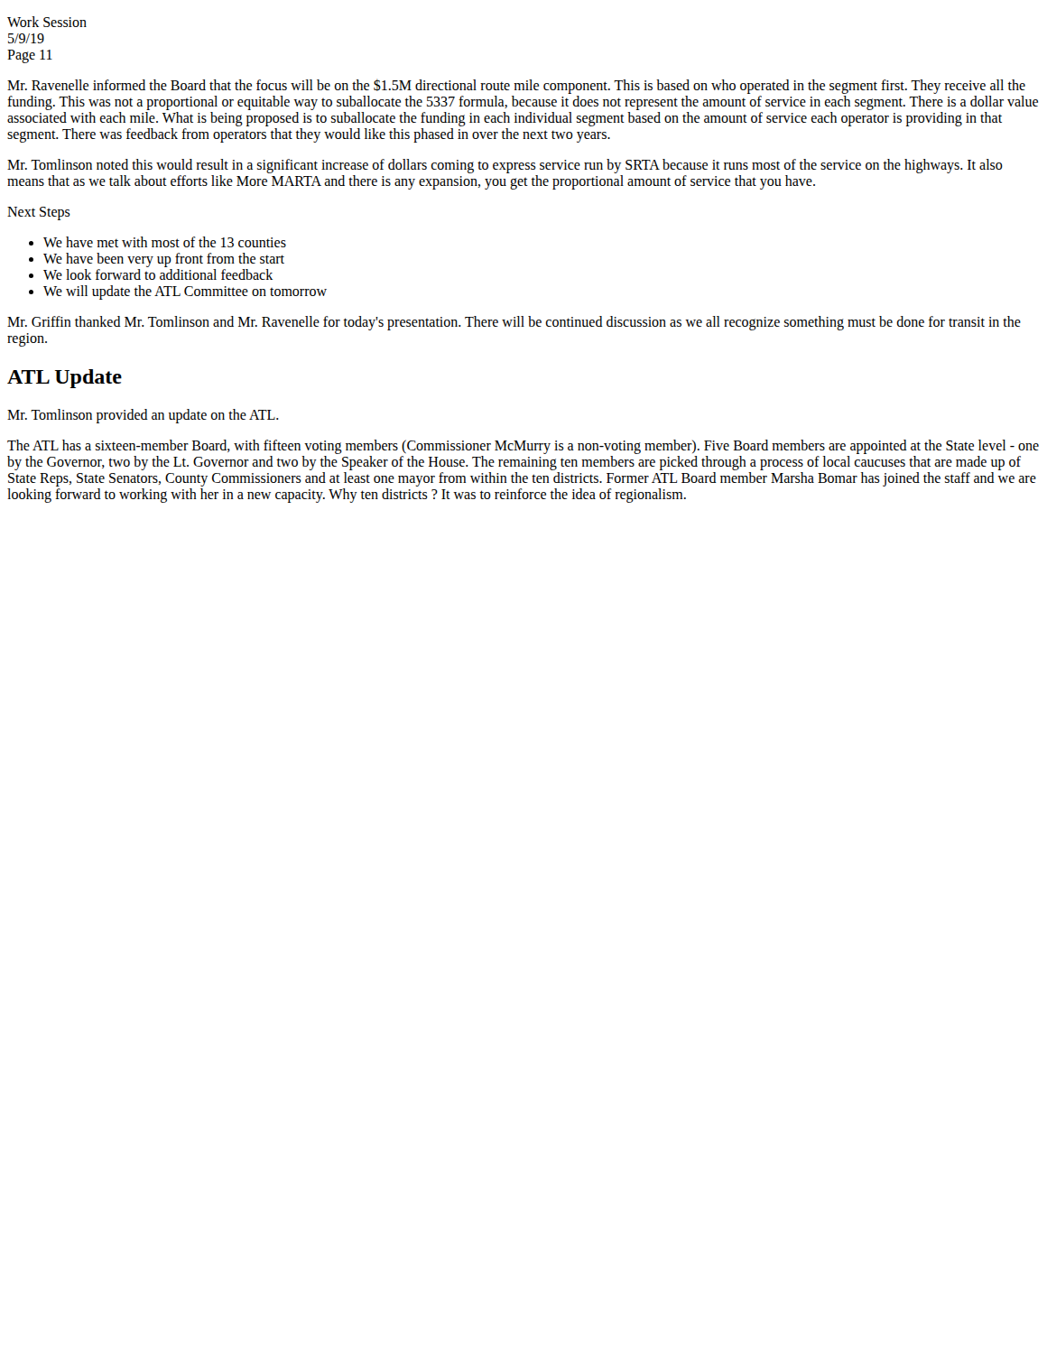Work Session
5/9/19
Page 11
Mr. Ravenelle informed the Board that the focus will be on the $1.5M directional route mile component. This is based on who operated in the segment first. They receive all the funding. This was not a proportional or equitable way to suballocate the 5337 formula, because it does not represent the amount of service in each segment. There is a dollar value associated with each mile. What is being proposed is to suballocate the funding in each individual segment based on the amount of service each operator is providing in that segment. There was feedback from operators that they would like this phased in over the next two years.
Mr. Tomlinson noted this would result in a significant increase of dollars coming to express service run by SRTA because it runs most of the service on the highways. It also means that as we talk about efforts like More MARTA and there is any expansion, you get the proportional amount of service that you have.
Next Steps
We have met with most of the 13 counties
We have been very up front from the start
We look forward to additional feedback
We will update the ATL Committee on tomorrow
Mr. Griffin thanked Mr. Tomlinson and Mr. Ravenelle for today's presentation. There will be continued discussion as we all recognize something must be done for transit in the region.
ATL Update
Mr. Tomlinson provided an update on the ATL.
The ATL has a sixteen-member Board, with fifteen voting members (Commissioner McMurry is a non-voting member). Five Board members are appointed at the State level - one by the Governor, two by the Lt. Governor and two by the Speaker of the House. The remaining ten members are picked through a process of local caucuses that are made up of State Reps, State Senators, County Commissioners and at least one mayor from within the ten districts. Former ATL Board member Marsha Bomar has joined the staff and we are looking forward to working with her in a new capacity. Why ten districts ? It was to reinforce the idea of regionalism.